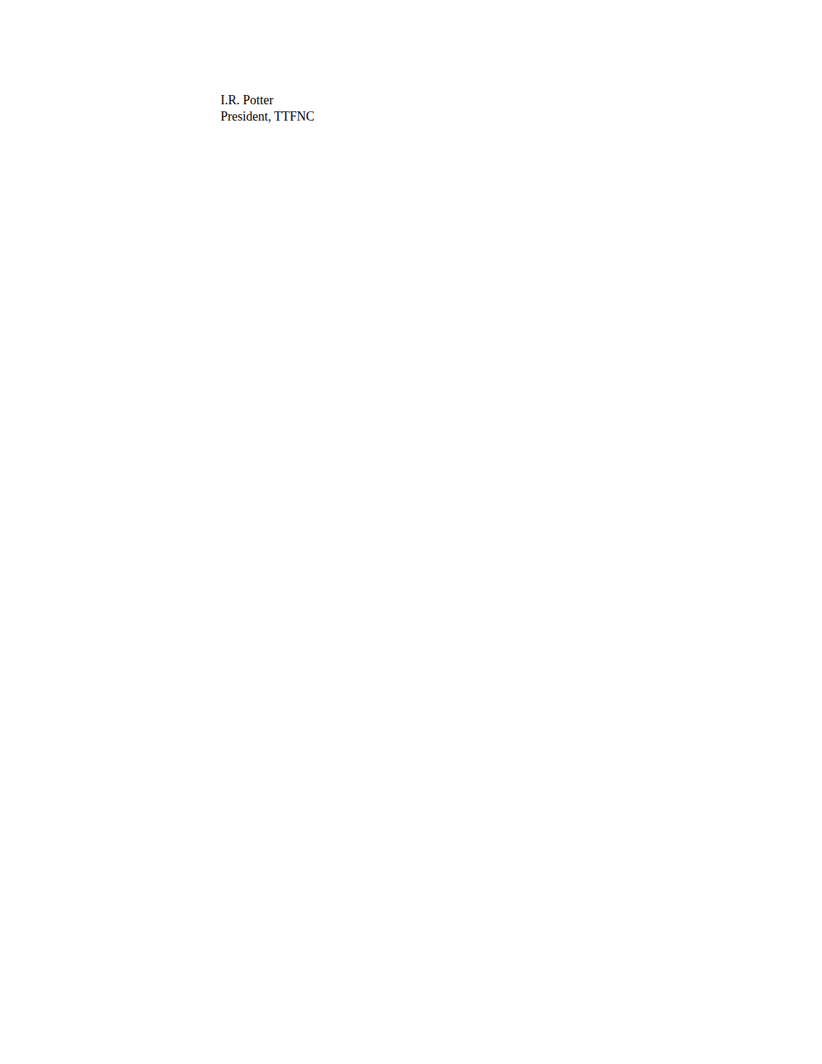I.R. Potter
President, TTFNC